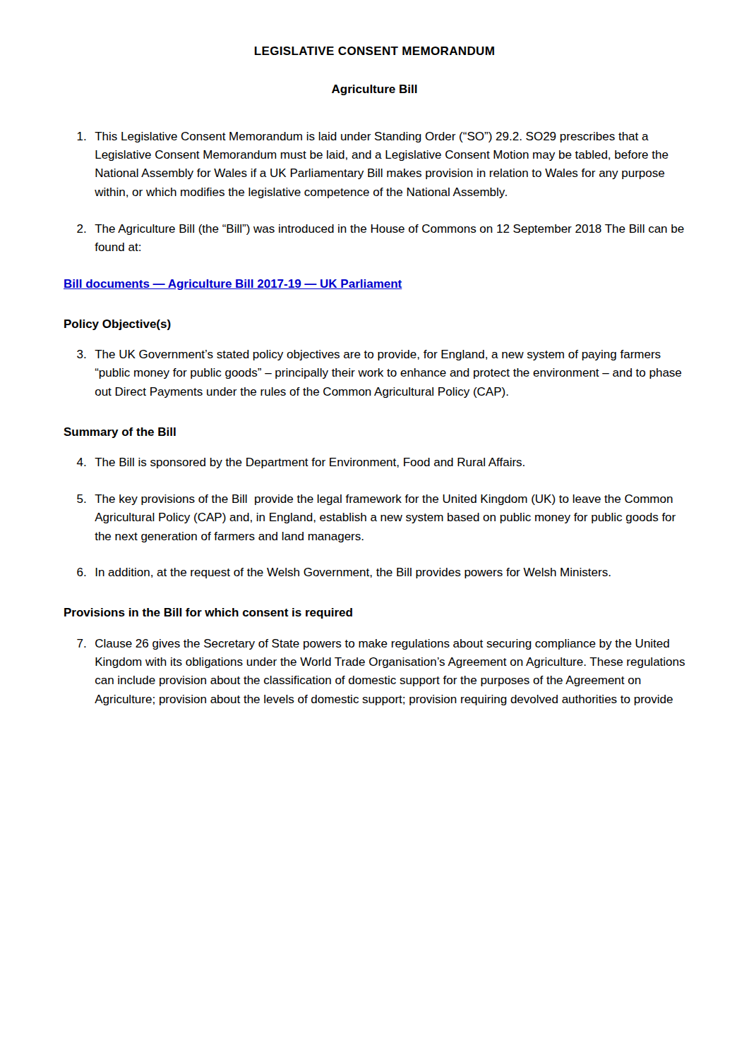LEGISLATIVE CONSENT MEMORANDUM
Agriculture Bill
This Legislative Consent Memorandum is laid under Standing Order (“SO”) 29.2. SO29 prescribes that a Legislative Consent Memorandum must be laid, and a Legislative Consent Motion may be tabled, before the National Assembly for Wales if a UK Parliamentary Bill makes provision in relation to Wales for any purpose within, or which modifies the legislative competence of the National Assembly.
The Agriculture Bill (the “Bill”) was introduced in the House of Commons on 12 September 2018 The Bill can be found at:
Bill documents — Agriculture Bill 2017-19 — UK Parliament
Policy Objective(s)
The UK Government’s stated policy objectives are to provide, for England, a new system of paying farmers “public money for public goods” – principally their work to enhance and protect the environment – and to phase out Direct Payments under the rules of the Common Agricultural Policy (CAP).
Summary of the Bill
The Bill is sponsored by the Department for Environment, Food and Rural Affairs.
The key provisions of the Bill provide the legal framework for the United Kingdom (UK) to leave the Common Agricultural Policy (CAP) and, in England, establish a new system based on public money for public goods for the next generation of farmers and land managers.
In addition, at the request of the Welsh Government, the Bill provides powers for Welsh Ministers.
Provisions in the Bill for which consent is required
Clause 26 gives the Secretary of State powers to make regulations about securing compliance by the United Kingdom with its obligations under the World Trade Organisation’s Agreement on Agriculture. These regulations can include provision about the classification of domestic support for the purposes of the Agreement on Agriculture; provision about the levels of domestic support; provision requiring devolved authorities to provide